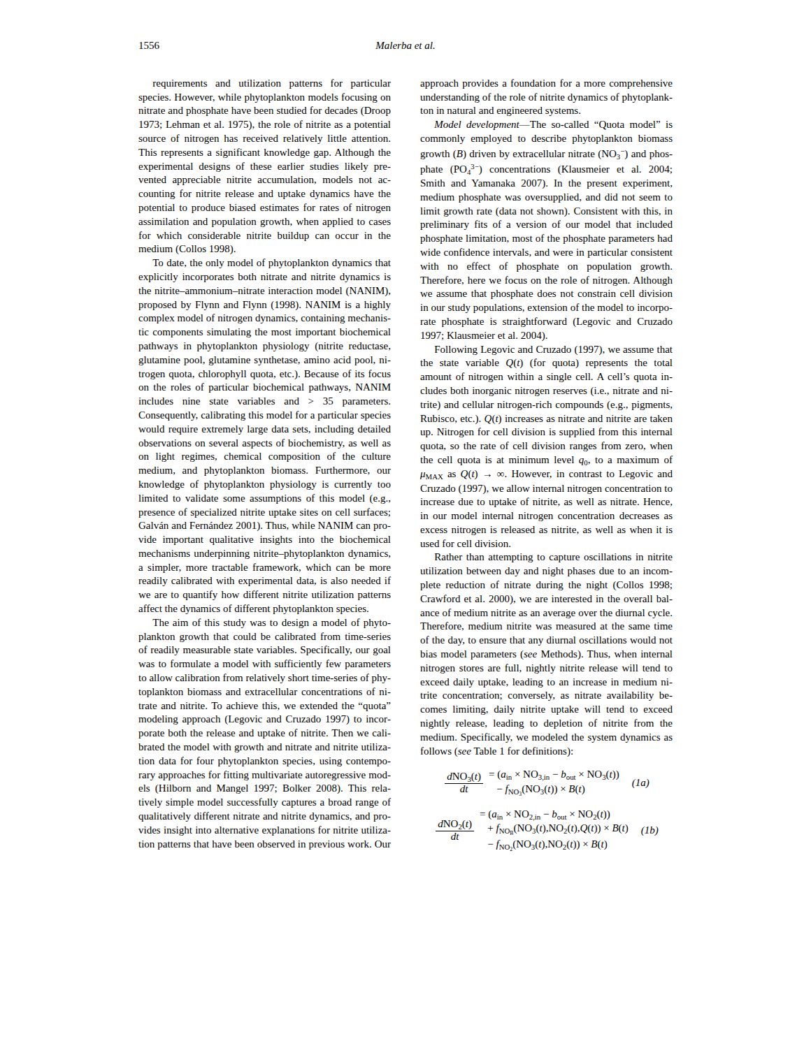1556
Malerba et al.
requirements and utilization patterns for particular species. However, while phytoplankton models focusing on nitrate and phosphate have been studied for decades (Droop 1973; Lehman et al. 1975), the role of nitrite as a potential source of nitrogen has received relatively little attention. This represents a significant knowledge gap. Although the experimental designs of these earlier studies likely prevented appreciable nitrite accumulation, models not accounting for nitrite release and uptake dynamics have the potential to produce biased estimates for rates of nitrogen assimilation and population growth, when applied to cases for which considerable nitrite buildup can occur in the medium (Collos 1998).
To date, the only model of phytoplankton dynamics that explicitly incorporates both nitrate and nitrite dynamics is the nitrite–ammonium–nitrate interaction model (NANIM), proposed by Flynn and Flynn (1998). NANIM is a highly complex model of nitrogen dynamics, containing mechanistic components simulating the most important biochemical pathways in phytoplankton physiology (nitrite reductase, glutamine pool, glutamine synthetase, amino acid pool, nitrogen quota, chlorophyll quota, etc.). Because of its focus on the roles of particular biochemical pathways, NANIM includes nine state variables and > 35 parameters. Consequently, calibrating this model for a particular species would require extremely large data sets, including detailed observations on several aspects of biochemistry, as well as on light regimes, chemical composition of the culture medium, and phytoplankton biomass. Furthermore, our knowledge of phytoplankton physiology is currently too limited to validate some assumptions of this model (e.g., presence of specialized nitrite uptake sites on cell surfaces; Galván and Fernández 2001). Thus, while NANIM can provide important qualitative insights into the biochemical mechanisms underpinning nitrite–phytoplankton dynamics, a simpler, more tractable framework, which can be more readily calibrated with experimental data, is also needed if we are to quantify how different nitrite utilization patterns affect the dynamics of different phytoplankton species.
The aim of this study was to design a model of phytoplankton growth that could be calibrated from time-series of readily measurable state variables. Specifically, our goal was to formulate a model with sufficiently few parameters to allow calibration from relatively short time-series of phytoplankton biomass and extracellular concentrations of nitrate and nitrite. To achieve this, we extended the “quota” modeling approach (Legovic and Cruzado 1997) to incorporate both the release and uptake of nitrite. Then we calibrated the model with growth and nitrate and nitrite utilization data for four phytoplankton species, using contemporary approaches for fitting multivariate autoregressive models (Hilborn and Mangel 1997; Bolker 2008). This relatively simple model successfully captures a broad range of qualitatively different nitrate and nitrite dynamics, and provides insight into alternative explanations for nitrite utilization patterns that have been observed in previous work. Our approach provides a foundation for a more comprehensive understanding of the role of nitrite dynamics of phytoplankton in natural and engineered systems.
Model development—The so-called “Quota model” is commonly employed to describe phytoplankton biomass growth (B) driven by extracellular nitrate (NO3−) and phosphate (PO43−) concentrations (Klausmeier et al. 2004; Smith and Yamanaka 2007). In the present experiment, medium phosphate was oversupplied, and did not seem to limit growth rate (data not shown). Consistent with this, in preliminary fits of a version of our model that included phosphate limitation, most of the phosphate parameters had wide confidence intervals, and were in particular consistent with no effect of phosphate on population growth. Therefore, here we focus on the role of nitrogen. Although we assume that phosphate does not constrain cell division in our study populations, extension of the model to incorporate phosphate is straightforward (Legovic and Cruzado 1997; Klausmeier et al. 2004).
Following Legovic and Cruzado (1997), we assume that the state variable Q(t) (for quota) represents the total amount of nitrogen within a single cell. A cell’s quota includes both inorganic nitrogen reserves (i.e., nitrate and nitrite) and cellular nitrogen-rich compounds (e.g., pigments, Rubisco, etc.). Q(t) increases as nitrate and nitrite are taken up. Nitrogen for cell division is supplied from this internal quota, so the rate of cell division ranges from zero, when the cell quota is at minimum level q0, to a maximum of μMAX as Q(t) → ∞. However, in contrast to Legovic and Cruzado (1997), we allow internal nitrogen concentration to increase due to uptake of nitrite, as well as nitrate. Hence, in our model internal nitrogen concentration decreases as excess nitrogen is released as nitrite, as well as when it is used for cell division.
Rather than attempting to capture oscillations in nitrite utilization between day and night phases due to an incomplete reduction of nitrate during the night (Collos 1998; Crawford et al. 2000), we are interested in the overall balance of medium nitrite as an average over the diurnal cycle. Therefore, medium nitrite was measured at the same time of the day, to ensure that any diurnal oscillations would not bias model parameters (see Methods). Thus, when internal nitrogen stores are full, nightly nitrite release will tend to exceed daily uptake, leading to an increase in medium nitrite concentration; conversely, as nitrate availability becomes limiting, daily nitrite uptake will tend to exceed nightly release, leading to depletion of nitrite from the medium. Specifically, we modeled the system dynamics as follows (see Table 1 for definitions):
| d NO 3 ( t ) dt | = ( a in × NO 3,in − b out × NO 3 ( t )) − f NO 3 (NO 3 ( t )) × B ( t ) | (1 a ) |
| d NO 2 ( t ) dt | = ( a in × NO 2,in − b out × NO 2 ( t )) + f NO B (NO 3 ( t ),NO 2 ( t ), Q ( t )) × B ( t ) − f NO 2 (NO 3 ( t ),NO 2 ( t )) × B ( t ) | (1 b ) |